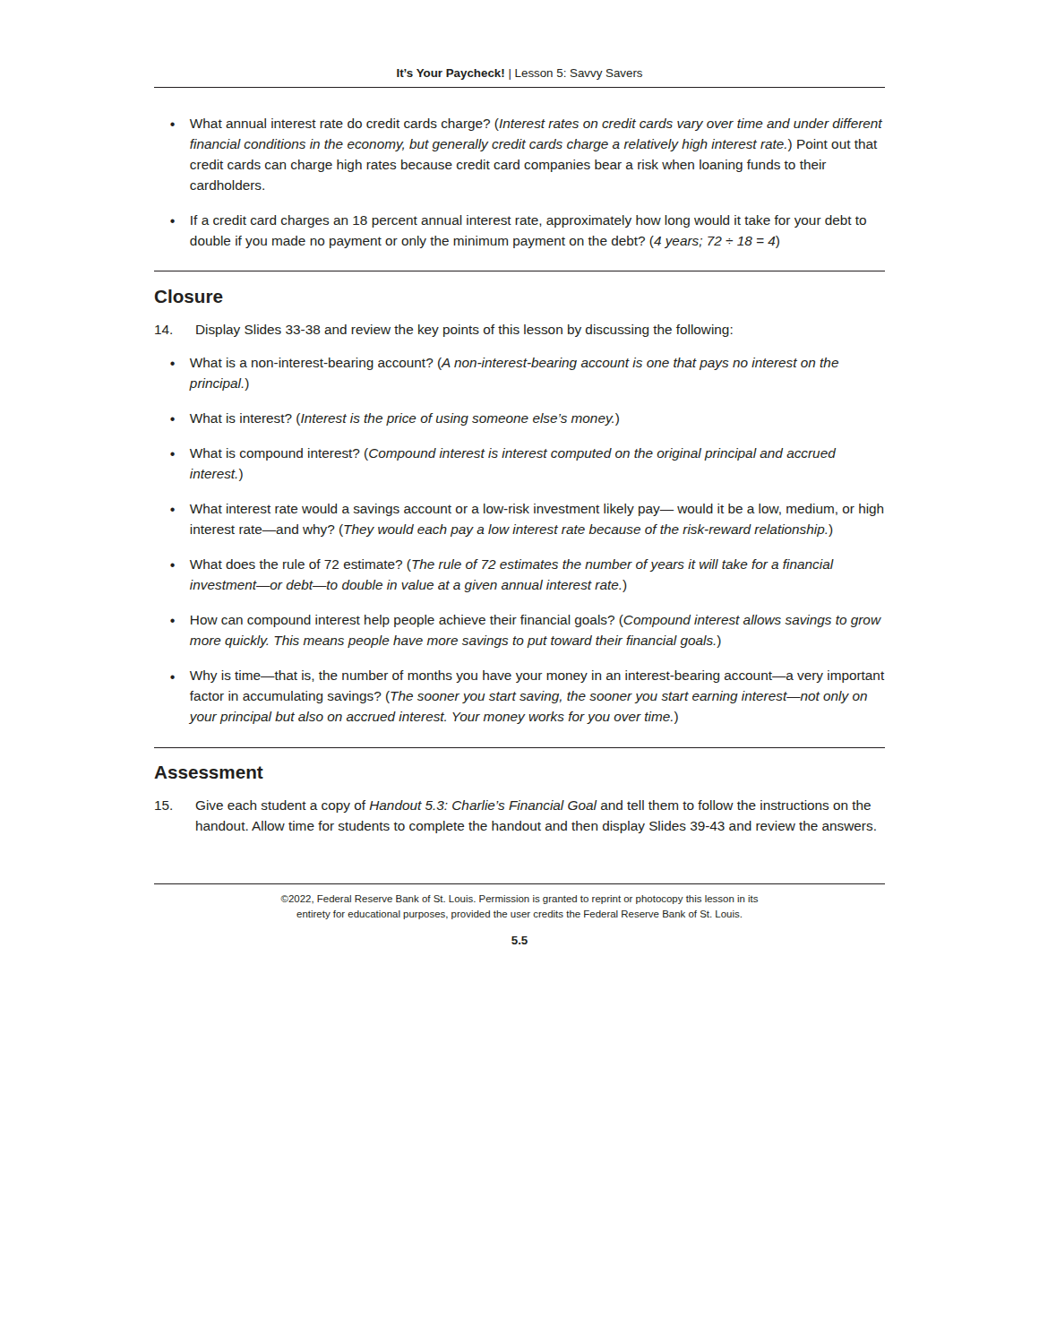It’s Your Paycheck! | Lesson 5: Savvy Savers
What annual interest rate do credit cards charge? (Interest rates on credit cards vary over time and under different financial conditions in the economy, but generally credit cards charge a relatively high interest rate.) Point out that credit cards can charge high rates because credit card companies bear a risk when loaning funds to their cardholders.
If a credit card charges an 18 percent annual interest rate, approximately how long would it take for your debt to double if you made no payment or only the minimum payment on the debt? (4 years; 72 ÷ 18 = 4)
Closure
14.
Display Slides 33-38 and review the key points of this lesson by discussing the following:
What is a non-interest-bearing account? (A non-interest-bearing account is one that pays no interest on the principal.)
What is interest? (Interest is the price of using someone else’s money.)
What is compound interest? (Compound interest is interest computed on the original principal and accrued interest.)
What interest rate would a savings account or a low-risk investment likely pay— would it be a low, medium, or high interest rate—and why? (They would each pay a low interest rate because of the risk-reward relationship.)
What does the rule of 72 estimate? (The rule of 72 estimates the number of years it will take for a financial investment—or debt—to double in value at a given annual interest rate.)
How can compound interest help people achieve their financial goals? (Compound interest allows savings to grow more quickly. This means people have more savings to put toward their financial goals.)
Why is time—that is, the number of months you have your money in an interest-bearing account—a very important factor in accumulating savings? (The sooner you start saving, the sooner you start earning interest—not only on your principal but also on accrued interest. Your money works for you over time.)
Assessment
15.
Give each student a copy of Handout 5.3: Charlie’s Financial Goal and tell them to follow the instructions on the handout. Allow time for students to complete the handout and then display Slides 39-43 and review the answers.
©2022, Federal Reserve Bank of St. Louis. Permission is granted to reprint or photocopy this lesson in its
entirety for educational purposes, provided the user credits the Federal Reserve Bank of St. Louis.
5.5